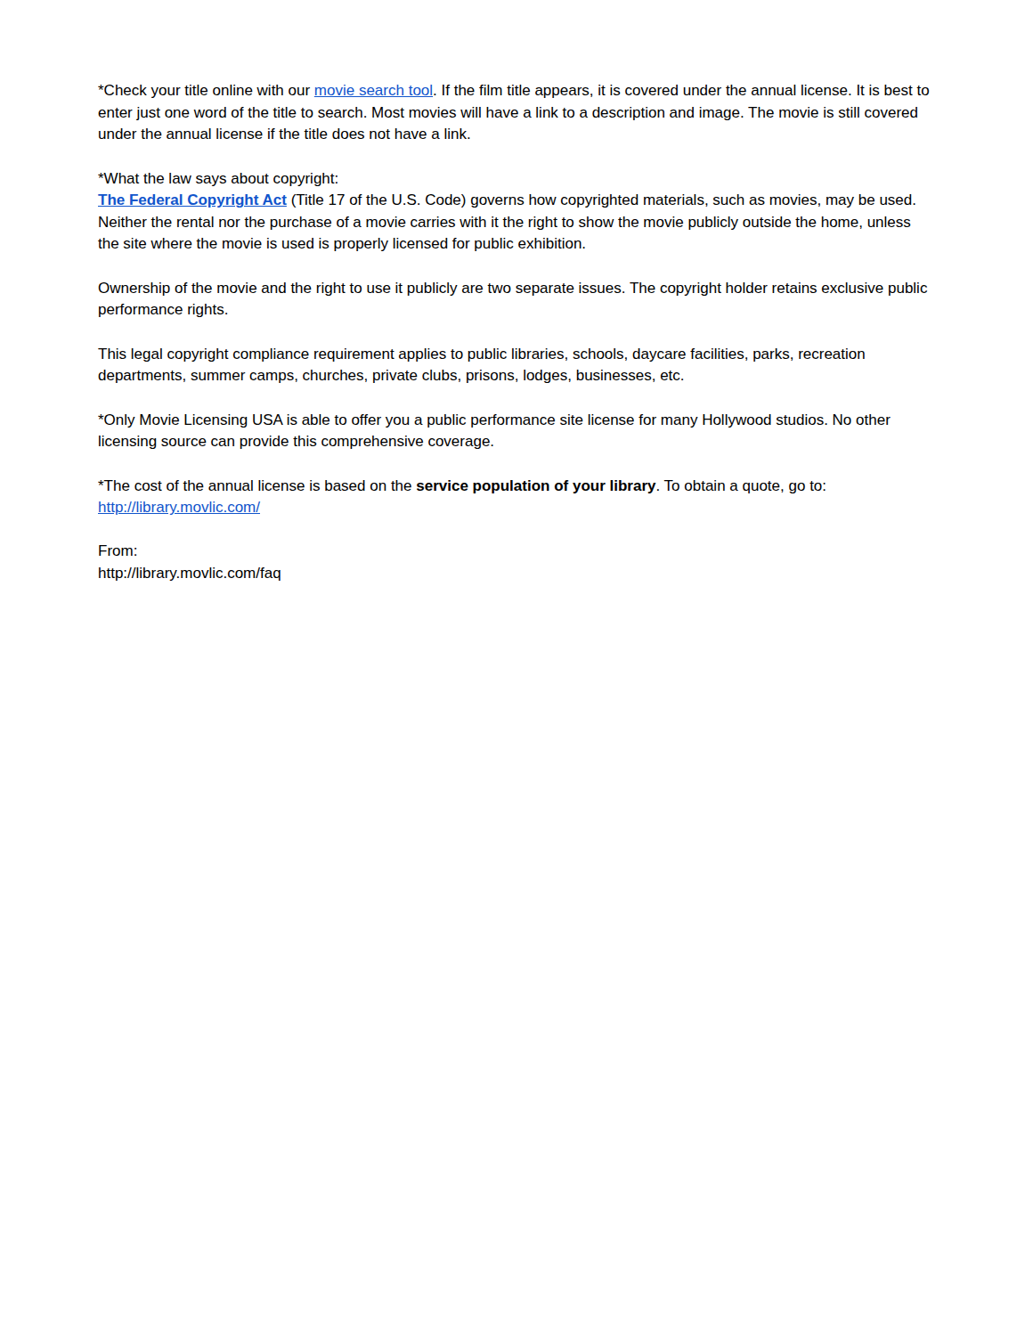*Check your title online with our movie search tool. If the film title appears, it is covered under the annual license. It is best to enter just one word of the title to search. Most movies will have a link to a description and image. The movie is still covered under the annual license if the title does not have a link.
*What the law says about copyright:
The Federal Copyright Act (Title 17 of the U.S. Code) governs how copyrighted materials, such as movies, may be used. Neither the rental nor the purchase of a movie carries with it the right to show the movie publicly outside the home, unless the site where the movie is used is properly licensed for public exhibition.
Ownership of the movie and the right to use it publicly are two separate issues. The copyright holder retains exclusive public performance rights.
This legal copyright compliance requirement applies to public libraries, schools, daycare facilities, parks, recreation departments, summer camps, churches, private clubs, prisons, lodges, businesses, etc.
*Only Movie Licensing USA is able to offer you a public performance site license for many Hollywood studios. No other licensing source can provide this comprehensive coverage.
*The cost of the annual license is based on the service population of your library. To obtain a quote, go to: http://library.movlic.com/
From: http://library.movlic.com/faq